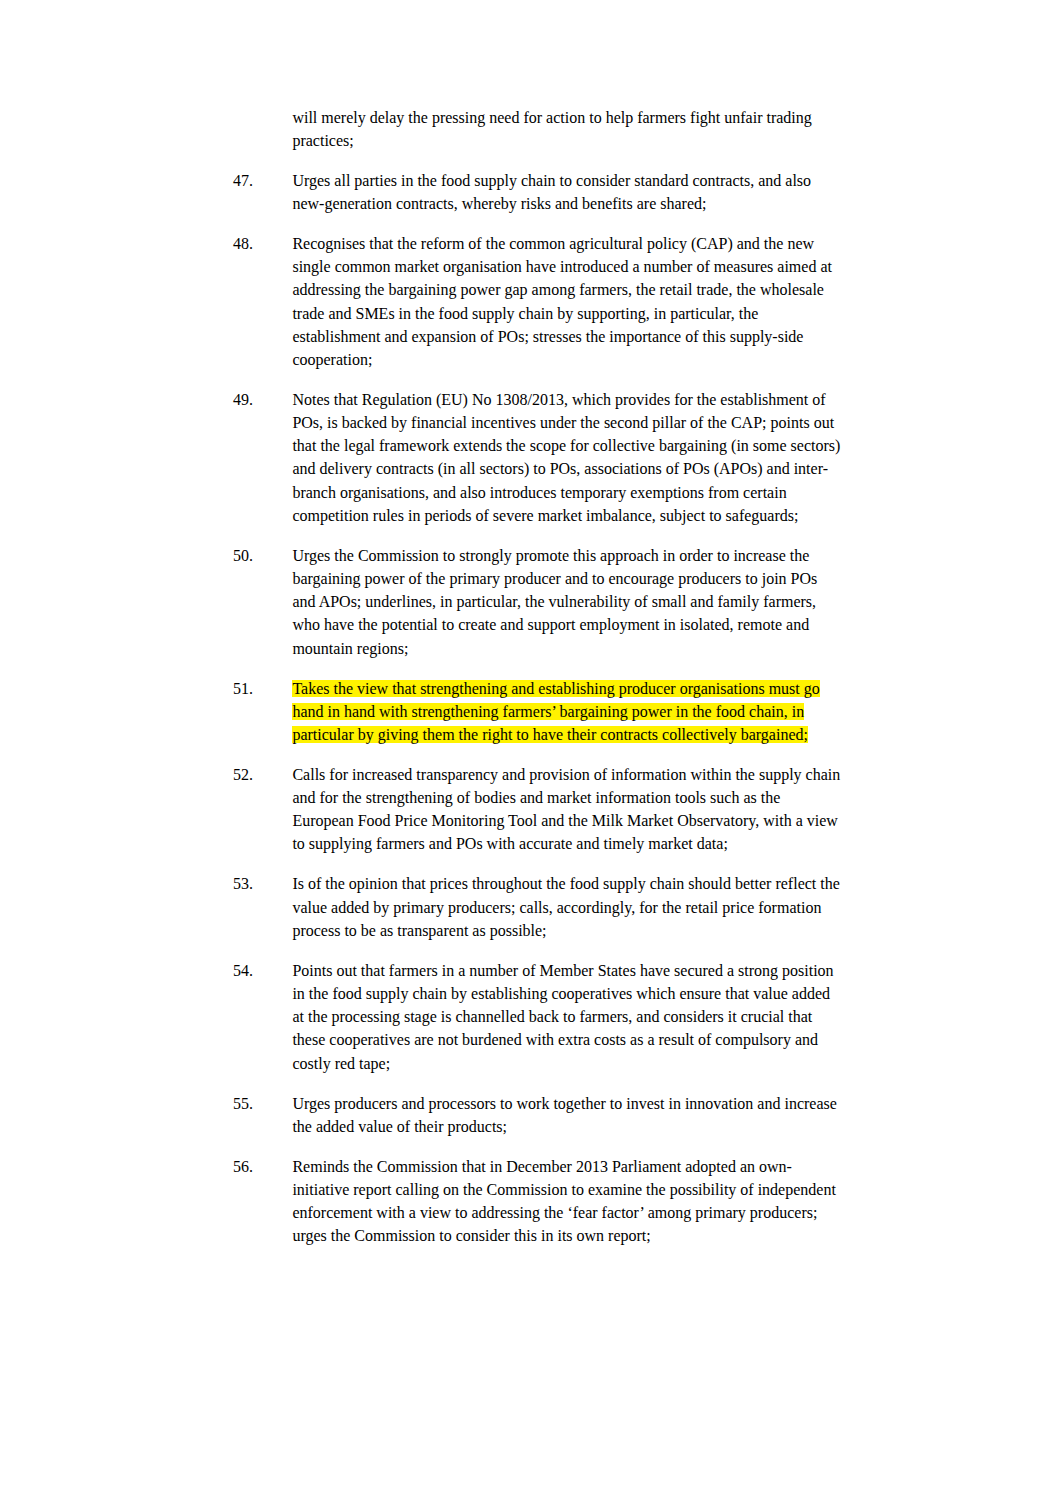will merely delay the pressing need for action to help farmers fight unfair trading practices;
47. Urges all parties in the food supply chain to consider standard contracts, and also new-generation contracts, whereby risks and benefits are shared;
48. Recognises that the reform of the common agricultural policy (CAP) and the new single common market organisation have introduced a number of measures aimed at addressing the bargaining power gap among farmers, the retail trade, the wholesale trade and SMEs in the food supply chain by supporting, in particular, the establishment and expansion of POs; stresses the importance of this supply-side cooperation;
49. Notes that Regulation (EU) No 1308/2013, which provides for the establishment of POs, is backed by financial incentives under the second pillar of the CAP; points out that the legal framework extends the scope for collective bargaining (in some sectors) and delivery contracts (in all sectors) to POs, associations of POs (APOs) and inter-branch organisations, and also introduces temporary exemptions from certain competition rules in periods of severe market imbalance, subject to safeguards;
50. Urges the Commission to strongly promote this approach in order to increase the bargaining power of the primary producer and to encourage producers to join POs and APOs; underlines, in particular, the vulnerability of small and family farmers, who have the potential to create and support employment in isolated, remote and mountain regions;
51. Takes the view that strengthening and establishing producer organisations must go hand in hand with strengthening farmers’ bargaining power in the food chain, in particular by giving them the right to have their contracts collectively bargained;
52. Calls for increased transparency and provision of information within the supply chain and for the strengthening of bodies and market information tools such as the European Food Price Monitoring Tool and the Milk Market Observatory, with a view to supplying farmers and POs with accurate and timely market data;
53. Is of the opinion that prices throughout the food supply chain should better reflect the value added by primary producers; calls, accordingly, for the retail price formation process to be as transparent as possible;
54. Points out that farmers in a number of Member States have secured a strong position in the food supply chain by establishing cooperatives which ensure that value added at the processing stage is channelled back to farmers, and considers it crucial that these cooperatives are not burdened with extra costs as a result of compulsory and costly red tape;
55. Urges producers and processors to work together to invest in innovation and increase the added value of their products;
56. Reminds the Commission that in December 2013 Parliament adopted an own-initiative report calling on the Commission to examine the possibility of independent enforcement with a view to addressing the ‘fear factor’ among primary producers; urges the Commission to consider this in its own report;